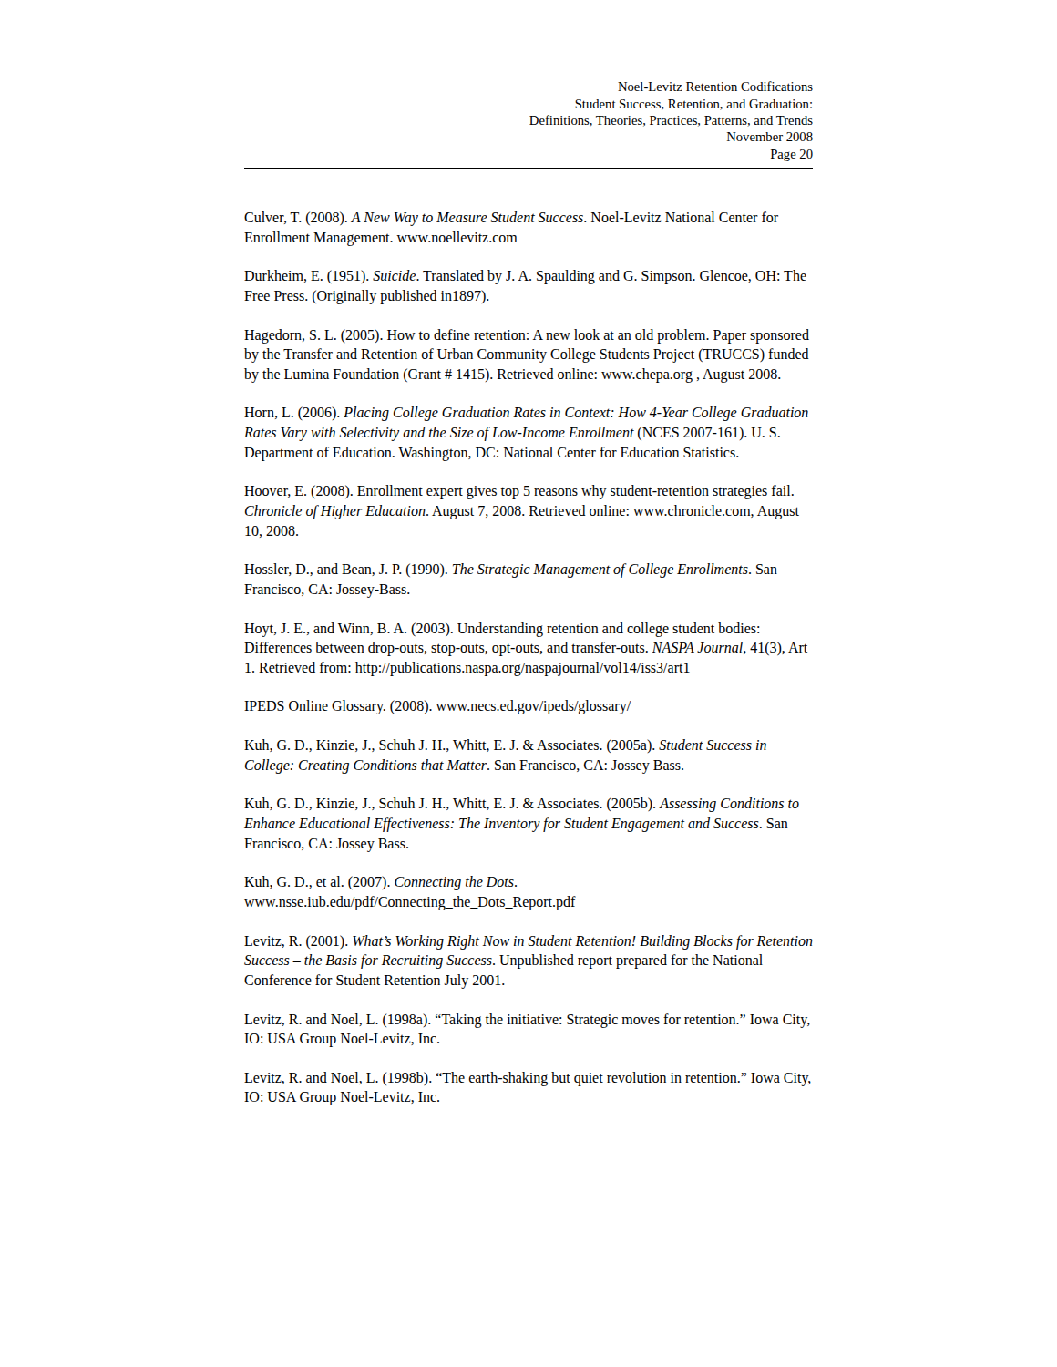Noel-Levitz Retention Codifications
Student Success, Retention, and Graduation:
Definitions, Theories, Practices, Patterns, and Trends
November 2008
Page 20
Culver, T. (2008). A New Way to Measure Student Success. Noel-Levitz National Center for Enrollment Management. www.noellevitz.com
Durkheim, E. (1951). Suicide. Translated by J. A. Spaulding and G. Simpson. Glencoe, OH: The Free Press. (Originally published in1897).
Hagedorn, S. L. (2005). How to define retention: A new look at an old problem. Paper sponsored by the Transfer and Retention of Urban Community College Students Project (TRUCCS) funded by the Lumina Foundation (Grant # 1415). Retrieved online: www.chepa.org , August 2008.
Horn, L. (2006). Placing College Graduation Rates in Context: How 4-Year College Graduation Rates Vary with Selectivity and the Size of Low-Income Enrollment (NCES 2007-161). U. S. Department of Education. Washington, DC: National Center for Education Statistics.
Hoover, E. (2008). Enrollment expert gives top 5 reasons why student-retention strategies fail. Chronicle of Higher Education. August 7, 2008. Retrieved online: www.chronicle.com, August 10, 2008.
Hossler, D., and Bean, J. P. (1990). The Strategic Management of College Enrollments. San Francisco, CA: Jossey-Bass.
Hoyt, J. E., and Winn, B. A. (2003). Understanding retention and college student bodies: Differences between drop-outs, stop-outs, opt-outs, and transfer-outs. NASPA Journal, 41(3), Art 1. Retrieved from: http://publications.naspa.org/naspajournal/vol14/iss3/art1
IPEDS Online Glossary. (2008). www.necs.ed.gov/ipeds/glossary/
Kuh, G. D., Kinzie, J., Schuh J. H., Whitt, E. J. & Associates. (2005a). Student Success in College: Creating Conditions that Matter. San Francisco, CA: Jossey Bass.
Kuh, G. D., Kinzie, J., Schuh J. H., Whitt, E. J. & Associates. (2005b). Assessing Conditions to Enhance Educational Effectiveness: The Inventory for Student Engagement and Success. San Francisco, CA: Jossey Bass.
Kuh, G. D., et al. (2007). Connecting the Dots. www.nsse.iub.edu/pdf/Connecting_the_Dots_Report.pdf
Levitz, R. (2001). What’s Working Right Now in Student Retention! Building Blocks for Retention Success – the Basis for Recruiting Success. Unpublished report prepared for the National Conference for Student Retention July 2001.
Levitz, R. and Noel, L. (1998a). “Taking the initiative: Strategic moves for retention.” Iowa City, IO: USA Group Noel-Levitz, Inc.
Levitz, R. and Noel, L. (1998b). “The earth-shaking but quiet revolution in retention.” Iowa City, IO: USA Group Noel-Levitz, Inc.